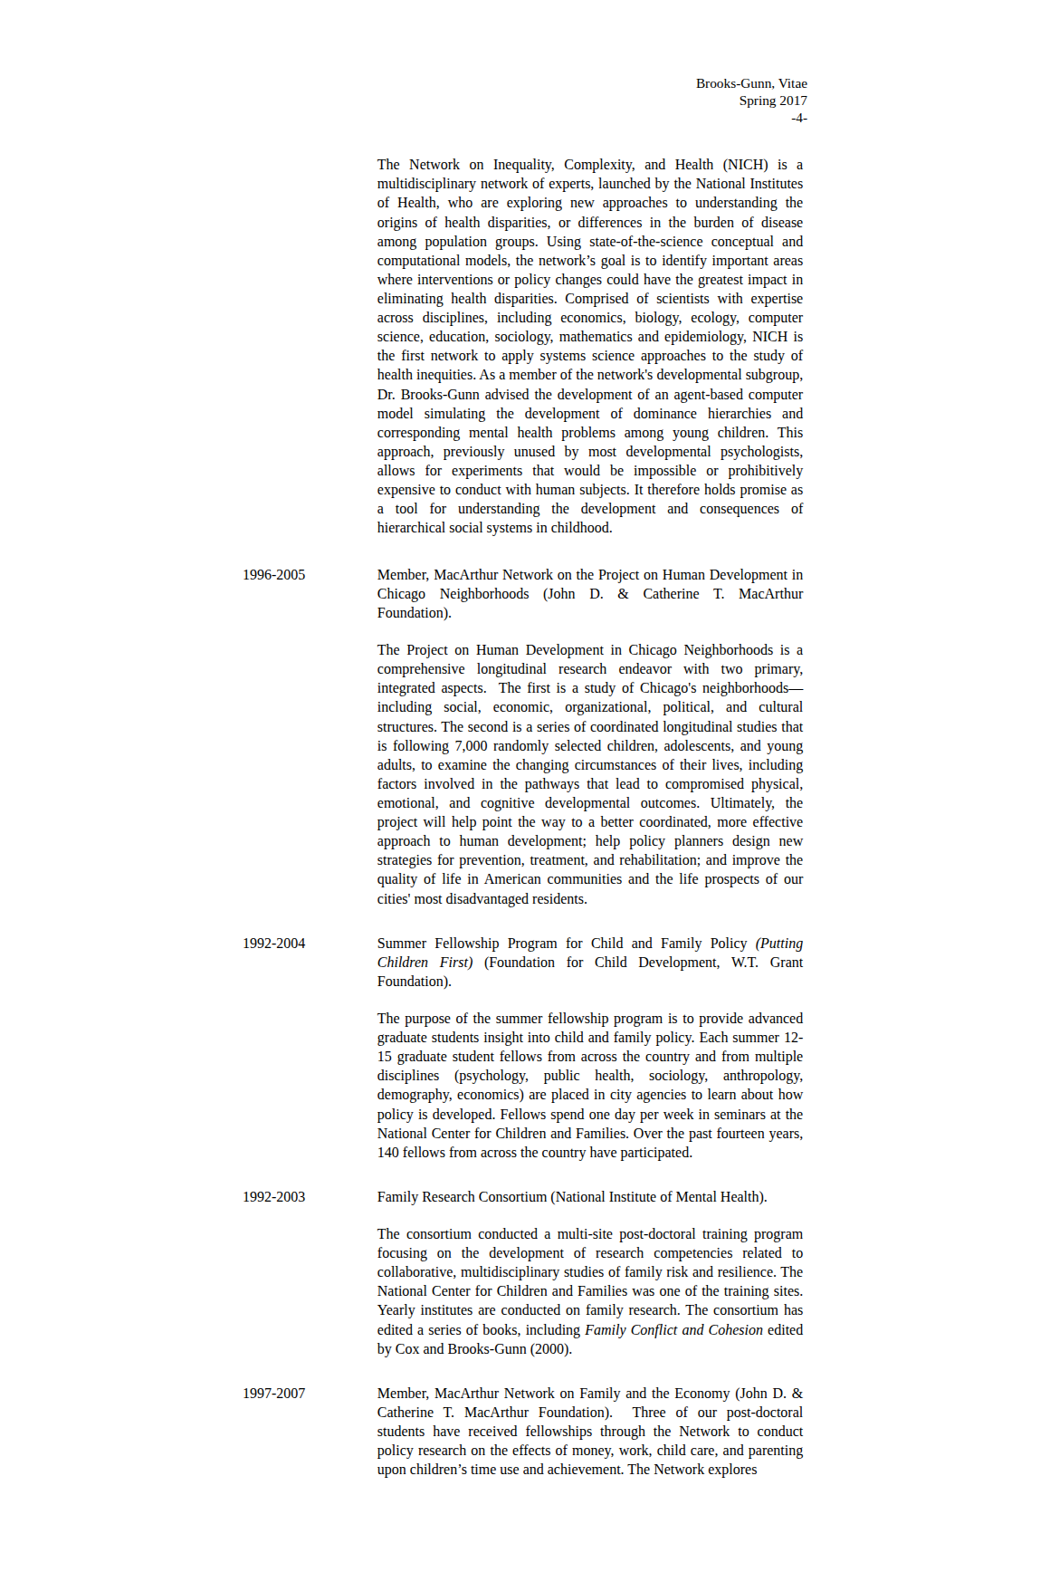Brooks-Gunn, Vitae
Spring 2017
-4-
The Network on Inequality, Complexity, and Health (NICH) is a multidisciplinary network of experts, launched by the National Institutes of Health, who are exploring new approaches to understanding the origins of health disparities, or differences in the burden of disease among population groups. Using state-of-the-science conceptual and computational models, the network’s goal is to identify important areas where interventions or policy changes could have the greatest impact in eliminating health disparities. Comprised of scientists with expertise across disciplines, including economics, biology, ecology, computer science, education, sociology, mathematics and epidemiology, NICH is the first network to apply systems science approaches to the study of health inequities. As a member of the network's developmental subgroup, Dr. Brooks-Gunn advised the development of an agent-based computer model simulating the development of dominance hierarchies and corresponding mental health problems among young children. This approach, previously unused by most developmental psychologists, allows for experiments that would be impossible or prohibitively expensive to conduct with human subjects. It therefore holds promise as a tool for understanding the development and consequences of hierarchical social systems in childhood.
1996-2005
Member, MacArthur Network on the Project on Human Development in Chicago Neighborhoods (John D. & Catherine T. MacArthur Foundation).
The Project on Human Development in Chicago Neighborhoods is a comprehensive longitudinal research endeavor with two primary, integrated aspects. The first is a study of Chicago's neighborhoods—including social, economic, organizational, political, and cultural structures. The second is a series of coordinated longitudinal studies that is following 7,000 randomly selected children, adolescents, and young adults, to examine the changing circumstances of their lives, including factors involved in the pathways that lead to compromised physical, emotional, and cognitive developmental outcomes. Ultimately, the project will help point the way to a better coordinated, more effective approach to human development; help policy planners design new strategies for prevention, treatment, and rehabilitation; and improve the quality of life in American communities and the life prospects of our cities' most disadvantaged residents.
1992-2004
Summer Fellowship Program for Child and Family Policy (Putting Children First) (Foundation for Child Development, W.T. Grant Foundation).
The purpose of the summer fellowship program is to provide advanced graduate students insight into child and family policy. Each summer 12-15 graduate student fellows from across the country and from multiple disciplines (psychology, public health, sociology, anthropology, demography, economics) are placed in city agencies to learn about how policy is developed. Fellows spend one day per week in seminars at the National Center for Children and Families. Over the past fourteen years, 140 fellows from across the country have participated.
1992-2003
Family Research Consortium (National Institute of Mental Health).
The consortium conducted a multi-site post-doctoral training program focusing on the development of research competencies related to collaborative, multidisciplinary studies of family risk and resilience. The National Center for Children and Families was one of the training sites. Yearly institutes are conducted on family research. The consortium has edited a series of books, including Family Conflict and Cohesion edited by Cox and Brooks-Gunn (2000).
1997-2007
Member, MacArthur Network on Family and the Economy (John D. & Catherine T. MacArthur Foundation). Three of our post-doctoral students have received fellowships through the Network to conduct policy research on the effects of money, work, child care, and parenting upon children’s time use and achievement. The Network explores